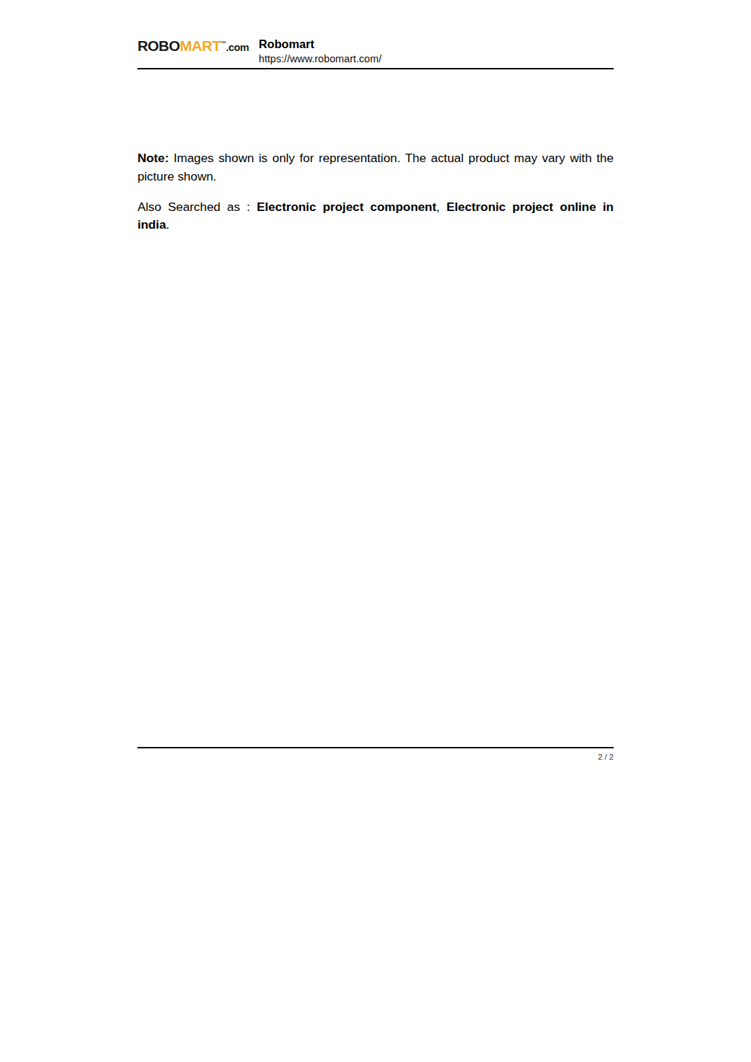ROBO MART™.com
Robomart
https://www.robomart.com/
Note: Images shown is only for representation. The actual product may vary with the picture shown.
Also Searched as : Electronic project component, Electronic project online in india.
2 / 2